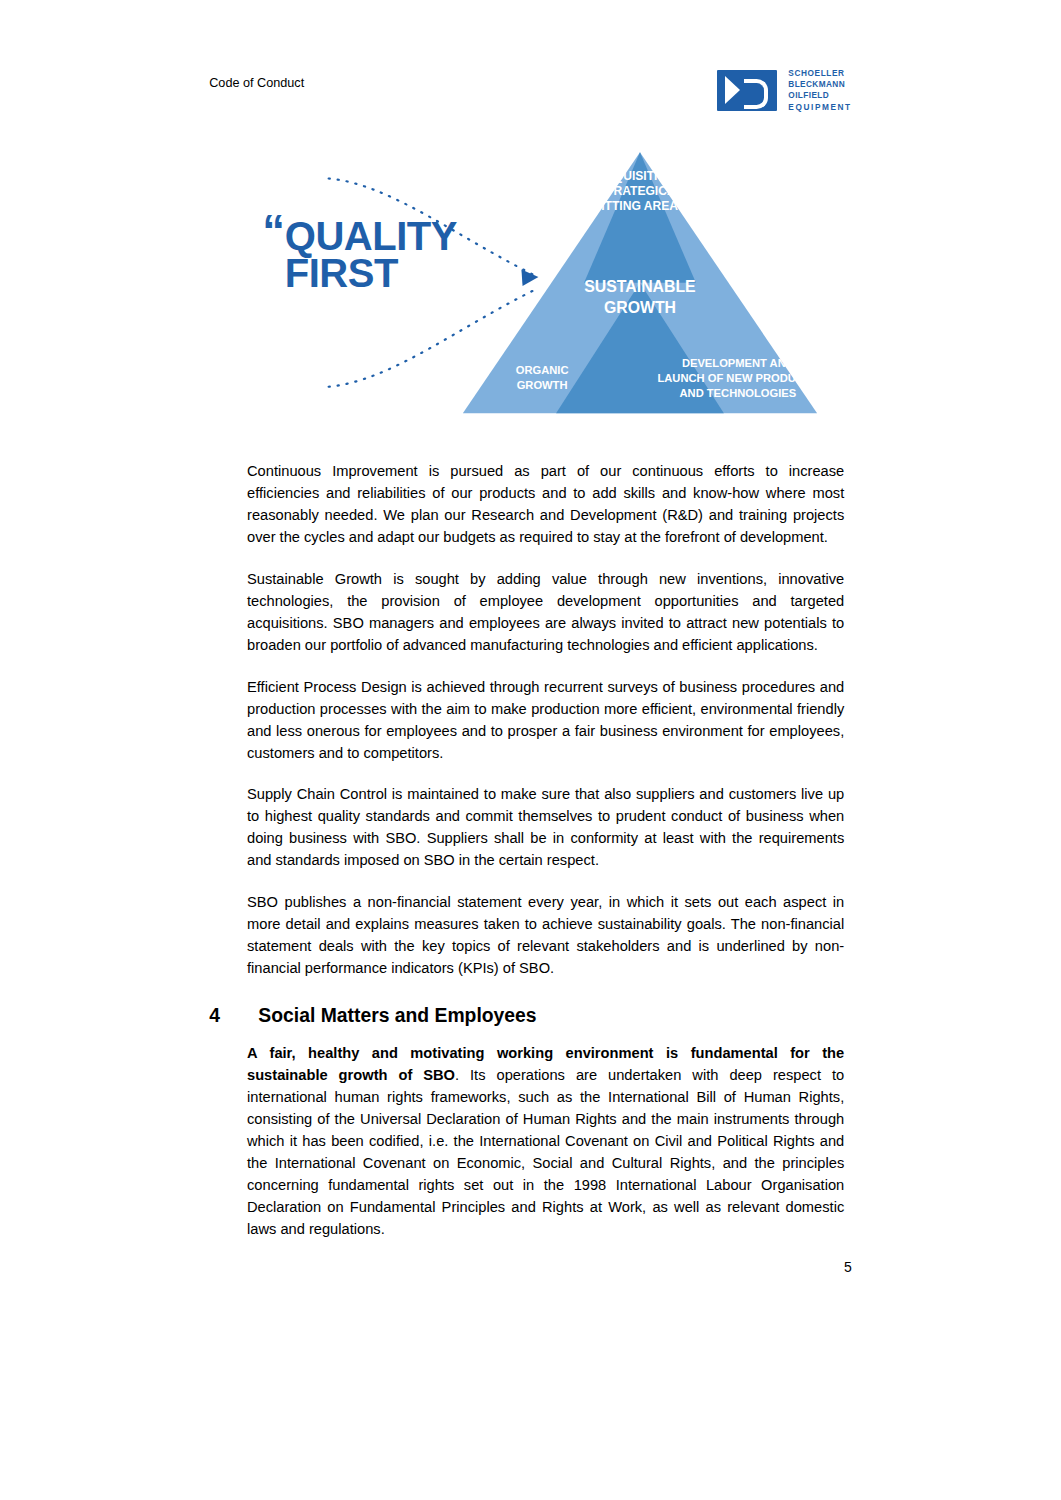Code of Conduct
SCHOELLER
BLECKMANN
OILFIELD
EQUIPMENT
“QUALITY FIRST
ACQUISITIONS IN STRATEGICALLY FITTING AREAS SUSTAINABLE GROWTH ORGANIC GROWTH DEVELOPMENT AND LAUNCH OF NEW PRODUCTS AND TECHNOLOGIES
Continuous Improvement is pursued as part of our continuous efforts to increase efficiencies and reliabilities of our products and to add skills and know-how where most reasonably needed. We plan our Research and Development (R&D) and training projects over the cycles and adapt our budgets as required to stay at the forefront of development.
Sustainable Growth is sought by adding value through new inventions, innovative technologies, the provision of employee development opportunities and targeted acquisitions. SBO managers and employees are always invited to attract new potentials to broaden our portfolio of advanced manufacturing technologies and efficient applications.
Efficient Process Design is achieved through recurrent surveys of business procedures and production processes with the aim to make production more efficient, environmental friendly and less onerous for employees and to prosper a fair business environment for employees, customers and to competitors.
Supply Chain Control is maintained to make sure that also suppliers and customers live up to highest quality standards and commit themselves to prudent conduct of business when doing business with SBO. Suppliers shall be in conformity at least with the requirements and standards imposed on SBO in the certain respect.
SBO publishes a non-financial statement every year, in which it sets out each aspect in more detail and explains measures taken to achieve sustainability goals. The non-financial statement deals with the key topics of relevant stakeholders and is underlined by non-financial performance indicators (KPIs) of SBO.
4 Social Matters and Employees
A fair, healthy and motivating working environment is fundamental for the sustainable growth of SBO. Its operations are undertaken with deep respect to international human rights frameworks, such as the International Bill of Human Rights, consisting of the Universal Declaration of Human Rights and the main instruments through which it has been codified, i.e. the International Covenant on Civil and Political Rights and the International Covenant on Economic, Social and Cultural Rights, and the principles concerning fundamental rights set out in the 1998 International Labour Organisation Declaration on Fundamental Principles and Rights at Work, as well as relevant domestic laws and regulations.
5